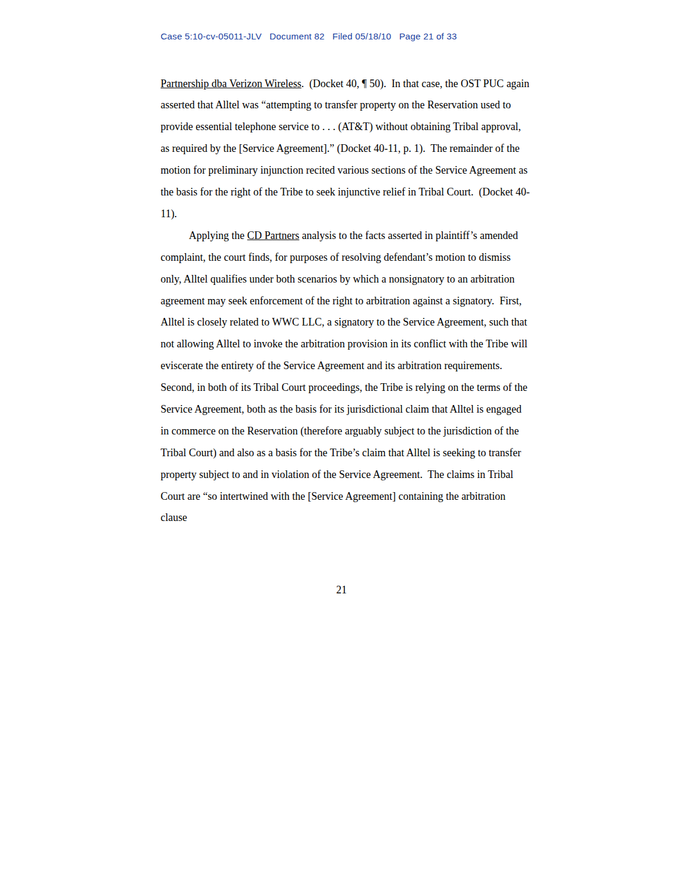Case 5:10-cv-05011-JLV Document 82 Filed 05/18/10 Page 21 of 33
Partnership dba Verizon Wireless. (Docket 40, ¶ 50). In that case, the OST PUC again asserted that Alltel was “attempting to transfer property on the Reservation used to provide essential telephone service to . . . (AT&T) without obtaining Tribal approval, as required by the [Service Agreement].” (Docket 40-11, p. 1). The remainder of the motion for preliminary injunction recited various sections of the Service Agreement as the basis for the right of the Tribe to seek injunctive relief in Tribal Court. (Docket 40-11).
Applying the CD Partners analysis to the facts asserted in plaintiff’s amended complaint, the court finds, for purposes of resolving defendant’s motion to dismiss only, Alltel qualifies under both scenarios by which a nonsignatory to an arbitration agreement may seek enforcement of the right to arbitration against a signatory. First, Alltel is closely related to WWC LLC, a signatory to the Service Agreement, such that not allowing Alltel to invoke the arbitration provision in its conflict with the Tribe will eviscerate the entirety of the Service Agreement and its arbitration requirements. Second, in both of its Tribal Court proceedings, the Tribe is relying on the terms of the Service Agreement, both as the basis for its jurisdictional claim that Alltel is engaged in commerce on the Reservation (therefore arguably subject to the jurisdiction of the Tribal Court) and also as a basis for the Tribe’s claim that Alltel is seeking to transfer property subject to and in violation of the Service Agreement. The claims in Tribal Court are “so intertwined with the [Service Agreement] containing the arbitration clause
21